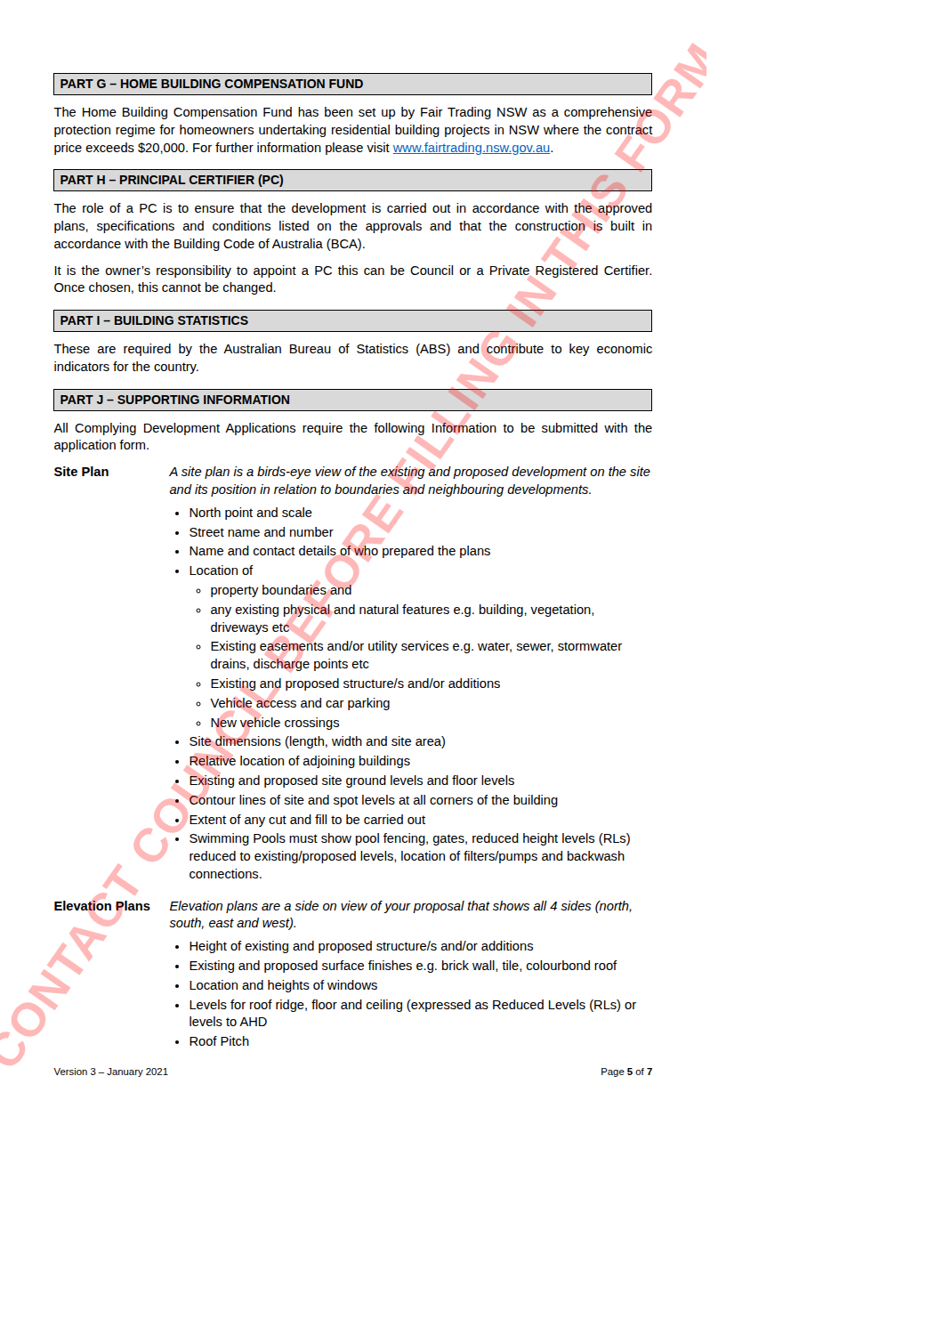CONTACT COUNCIL BEFORE FILLING IN THIS FORM
PART G – HOME BUILDING COMPENSATION FUND
The Home Building Compensation Fund has been set up by Fair Trading NSW as a comprehensive protection regime for homeowners undertaking residential building projects in NSW where the contract price exceeds $20,000. For further information please visit www.fairtrading.nsw.gov.au.
PART H – PRINCIPAL CERTIFIER (PC)
The role of a PC is to ensure that the development is carried out in accordance with the approved plans, specifications and conditions listed on the approvals and that the construction is built in accordance with the Building Code of Australia (BCA).
It is the owner’s responsibility to appoint a PC this can be Council or a Private Registered Certifier. Once chosen, this cannot be changed.
PART I – BUILDING STATISTICS
These are required by the Australian Bureau of Statistics (ABS) and contribute to key economic indicators for the country.
PART J – SUPPORTING INFORMATION
All Complying Development Applications require the following Information to be submitted with the application form.
Site Plan
A site plan is a birds-eye view of the existing and proposed development on the site and its position in relation to boundaries and neighbouring developments.
North point and scale
Street name and number
Name and contact details of who prepared the plans
Location of
property boundaries and
any existing physical and natural features e.g. building, vegetation, driveways etc
Existing easements and/or utility services e.g. water, sewer, stormwater drains, discharge points etc
Existing and proposed structure/s and/or additions
Vehicle access and car parking
New vehicle crossings
Site dimensions (length, width and site area)
Relative location of adjoining buildings
Existing and proposed site ground levels and floor levels
Contour lines of site and spot levels at all corners of the building
Extent of any cut and fill to be carried out
Swimming Pools must show pool fencing, gates, reduced height levels (RLs) reduced to existing/proposed levels, location of filters/pumps and backwash connections.
Elevation Plans
Elevation plans are a side on view of your proposal that shows all 4 sides (north, south, east and west).
Height of existing and proposed structure/s and/or additions
Existing and proposed surface finishes e.g. brick wall, tile, colourbond roof
Location and heights of windows
Levels for roof ridge, floor and ceiling (expressed as Reduced Levels (RLs) or levels to AHD
Roof Pitch
Version 3 – January 2021
Page 5 of 7